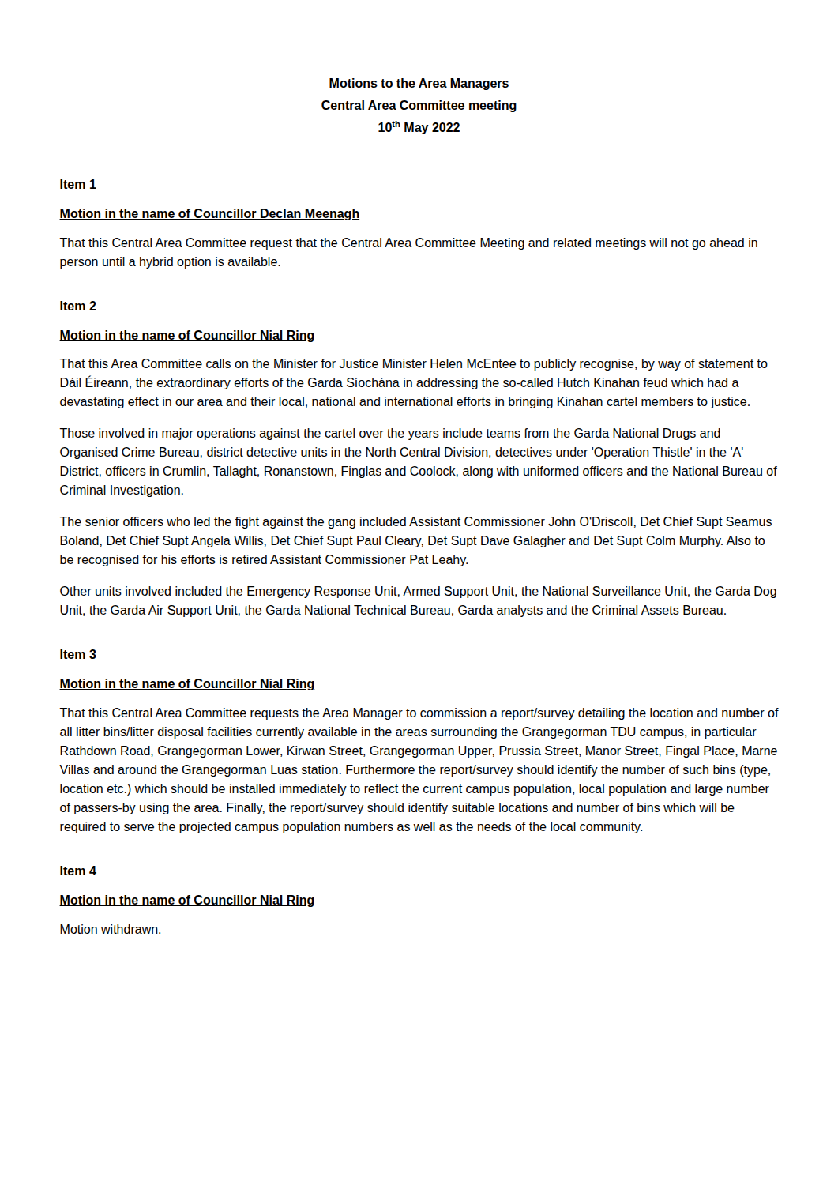Motions to the Area Managers
Central Area Committee meeting
10th May 2022
Item 1
Motion in the name of Councillor Declan Meenagh
That this Central Area Committee request that the Central Area Committee Meeting and related meetings will not go ahead in person until a hybrid option is available.
Item 2
Motion in the name of Councillor Nial Ring
That this Area Committee calls on the Minister for Justice Minister Helen McEntee to publicly recognise, by way of statement to Dáil Éireann, the extraordinary efforts of the Garda Síochána in addressing the so-called Hutch Kinahan feud which had a devastating effect in our area and their local, national and international efforts in bringing Kinahan cartel members to justice.
Those involved in major operations against the cartel over the years include teams from the Garda National Drugs and Organised Crime Bureau, district detective units in the North Central Division, detectives under 'Operation Thistle' in the 'A' District, officers in Crumlin, Tallaght, Ronanstown, Finglas and Coolock, along with uniformed officers and the National Bureau of Criminal Investigation.
The senior officers who led the fight against the gang included Assistant Commissioner John O'Driscoll, Det Chief Supt Seamus Boland, Det Chief Supt Angela Willis, Det Chief Supt Paul Cleary, Det Supt Dave Galagher and Det Supt Colm Murphy. Also to be recognised for his efforts is retired Assistant Commissioner Pat Leahy.
Other units involved included the Emergency Response Unit, Armed Support Unit, the National Surveillance Unit, the Garda Dog Unit, the Garda Air Support Unit, the Garda National Technical Bureau, Garda analysts and the Criminal Assets Bureau.
Item 3
Motion in the name of Councillor Nial Ring
That this Central Area Committee requests the Area Manager to commission a report/survey detailing the location and number of all litter bins/litter disposal facilities currently available in the areas surrounding the Grangegorman TDU campus, in particular Rathdown Road, Grangegorman Lower, Kirwan Street, Grangegorman Upper, Prussia Street, Manor Street, Fingal Place, Marne Villas and around the Grangegorman Luas station. Furthermore the report/survey should identify the number of such bins (type, location etc.) which should be installed immediately to reflect the current campus population, local population and large number of passers-by using the area. Finally, the report/survey should identify suitable locations and number of bins which will be required to serve the projected campus population numbers as well as the needs of the local community.
Item 4
Motion in the name of Councillor Nial Ring
Motion withdrawn.